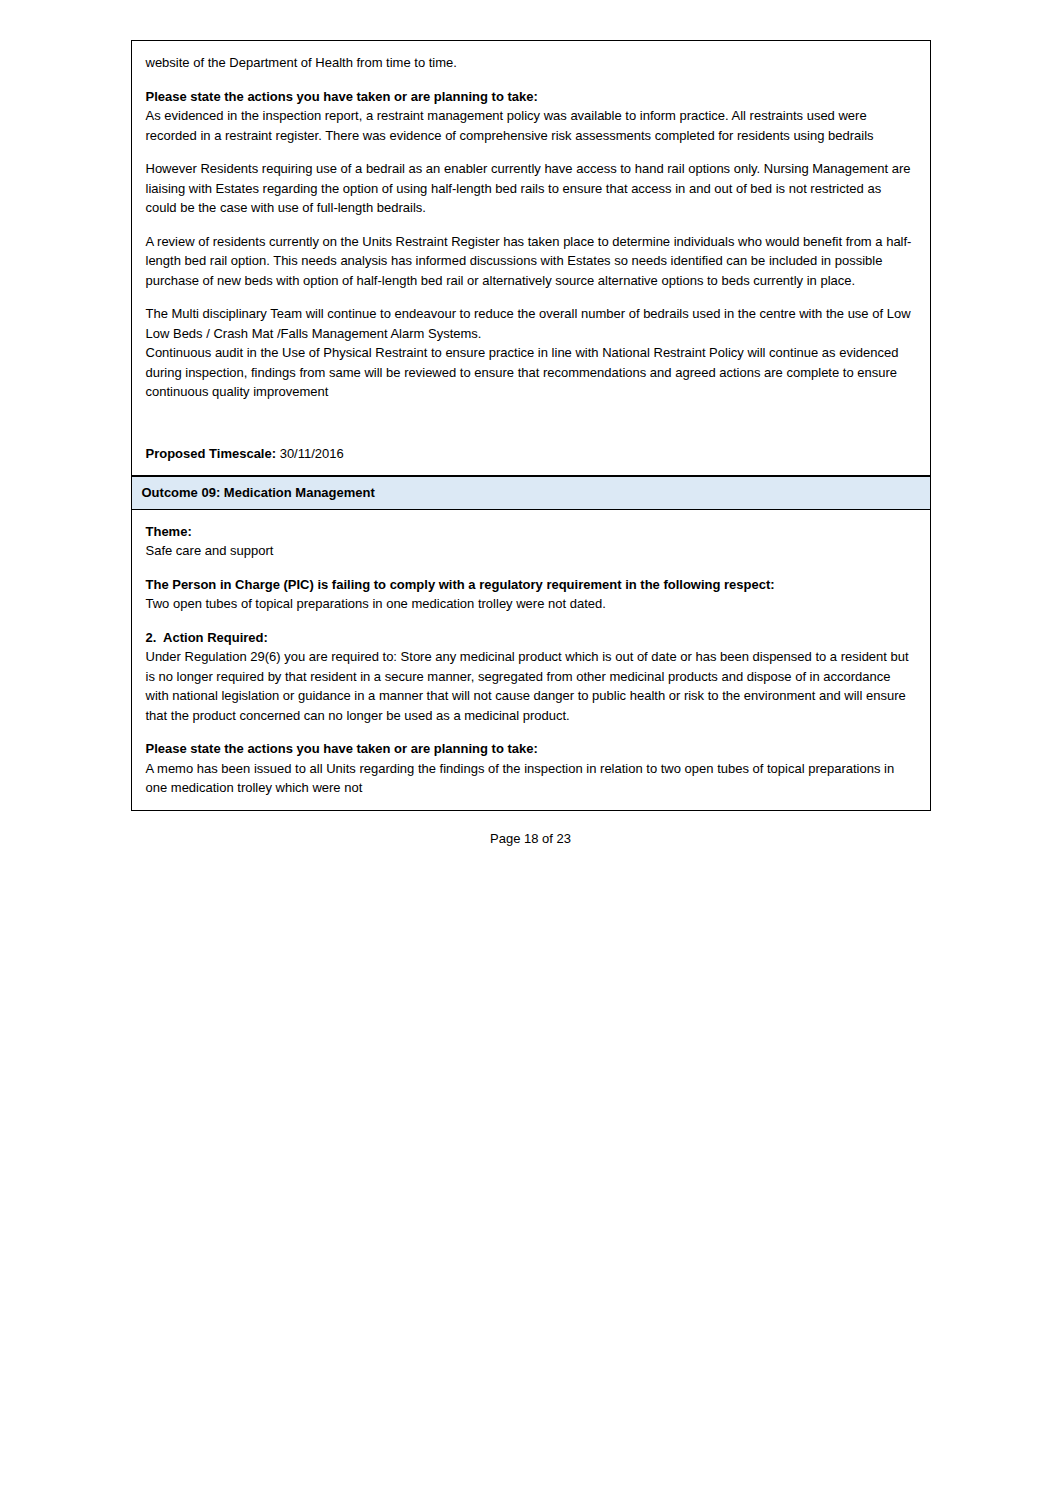website of the Department of Health from time to time.
Please state the actions you have taken or are planning to take:
As evidenced in the inspection report, a restraint management policy was available to inform practice. All restraints used were recorded in a restraint register. There was evidence of comprehensive risk assessments completed for residents using bedrails
However Residents requiring use of a bedrail as an enabler currently have access to hand rail options only. Nursing Management are liaising with Estates regarding the option of using half-length bed rails to ensure that access in and out of bed is not restricted as could be the case with use of full-length bedrails.
A review of residents currently on the Units Restraint Register has taken place to determine individuals who would benefit from a half-length bed rail option. This needs analysis has informed discussions with Estates so needs identified can be included in possible purchase of new beds with option of half-length bed rail or alternatively source alternative options to beds currently in place.
The Multi disciplinary Team will continue to endeavour to reduce the overall number of bedrails used in the centre with the use of Low Low Beds / Crash Mat /Falls Management Alarm Systems.
Continuous audit in the Use of Physical Restraint to ensure practice in line with National Restraint Policy will continue as evidenced during inspection, findings from same will be reviewed to ensure that recommendations and agreed actions are complete to ensure continuous quality improvement
Proposed Timescale: 30/11/2016
Outcome 09: Medication Management
Theme:
Safe care and support
The Person in Charge (PIC) is failing to comply with a regulatory requirement in the following respect:
Two open tubes of topical preparations in one medication trolley were not dated.
2. Action Required:
Under Regulation 29(6) you are required to: Store any medicinal product which is out of date or has been dispensed to a resident but is no longer required by that resident in a secure manner, segregated from other medicinal products and dispose of in accordance with national legislation or guidance in a manner that will not cause danger to public health or risk to the environment and will ensure that the product concerned can no longer be used as a medicinal product.
Please state the actions you have taken or are planning to take:
A memo has been issued to all Units regarding the findings of the inspection in relation to two open tubes of topical preparations in one medication trolley which were not
Page 18 of 23